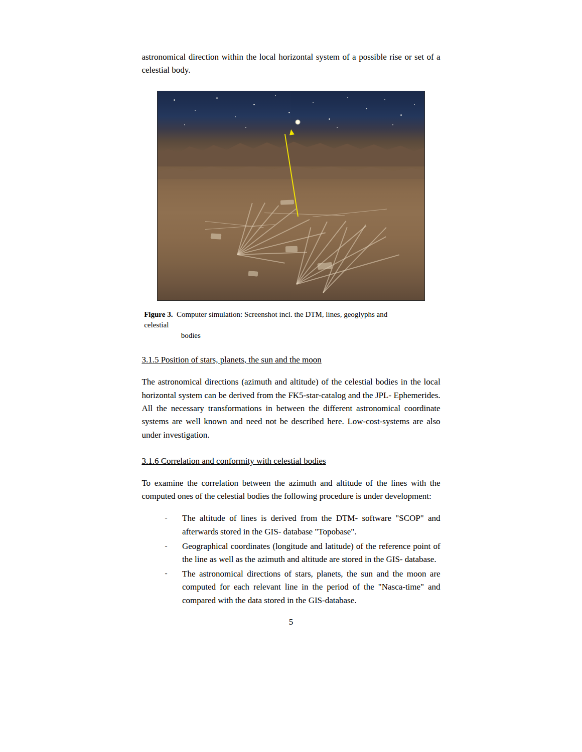astronomical direction within the local horizontal system of a possible rise or set of a celestial body.
Figure 3. Computer simulation: Screenshot incl. the DTM, lines, geoglyphs and celestial bodies
3.1.5 Position of stars, planets, the sun and the moon
The astronomical directions (azimuth and altitude) of the celestial bodies in the local horizontal system can be derived from the FK5-star-catalog and the JPL- Ephemerides. All the necessary transformations in between the different astronomical coordinate systems are well known and need not be described here. Low-cost-systems are also under investigation.
3.1.6 Correlation and conformity with celestial bodies
To examine the correlation between the azimuth and altitude of the lines with the computed ones of the celestial bodies the following procedure is under development:
The altitude of lines is derived from the DTM- software "SCOP" and afterwards stored in the GIS- database "Topobase".
Geographical coordinates (longitude and latitude) of the reference point of the line as well as the azimuth and altitude are stored in the GIS- database.
The astronomical directions of stars, planets, the sun and the moon are computed for each relevant line in the period of the "Nasca-time" and compared with the data stored in the GIS-database.
5